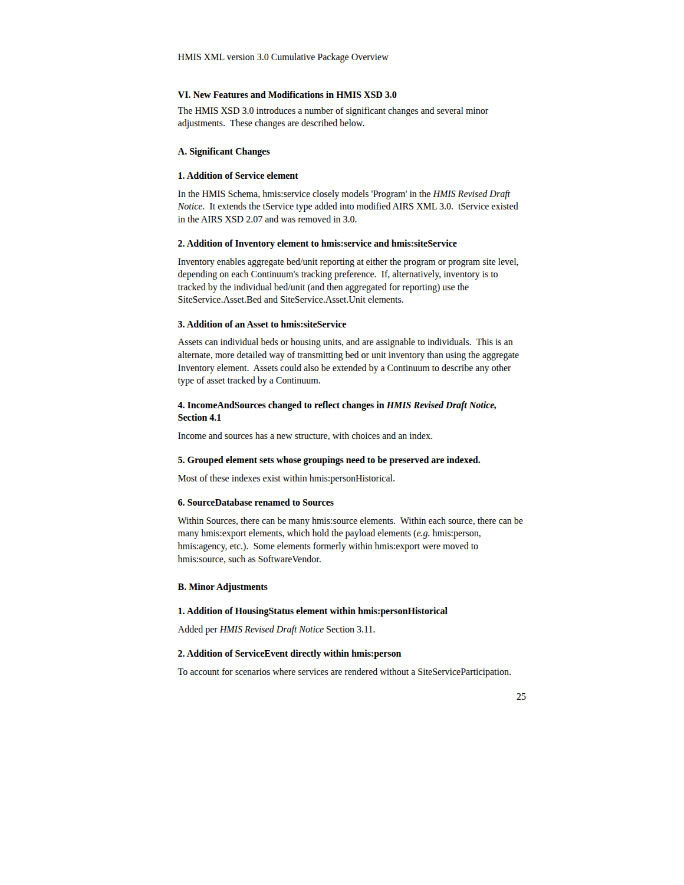HMIS XML version 3.0 Cumulative Package Overview
VI. New Features and Modifications in HMIS XSD 3.0
The HMIS XSD 3.0 introduces a number of significant changes and several minor adjustments. These changes are described below.
A. Significant Changes
1. Addition of Service element
In the HMIS Schema, hmis:service closely models 'Program' in the HMIS Revised Draft Notice. It extends the tService type added into modified AIRS XML 3.0. tService existed in the AIRS XSD 2.07 and was removed in 3.0.
2. Addition of Inventory element to hmis:service and hmis:siteService
Inventory enables aggregate bed/unit reporting at either the program or program site level, depending on each Continuum's tracking preference. If, alternatively, inventory is to tracked by the individual bed/unit (and then aggregated for reporting) use the SiteService.Asset.Bed and SiteService.Asset.Unit elements.
3. Addition of an Asset to hmis:siteService
Assets can individual beds or housing units, and are assignable to individuals. This is an alternate, more detailed way of transmitting bed or unit inventory than using the aggregate Inventory element. Assets could also be extended by a Continuum to describe any other type of asset tracked by a Continuum.
4. IncomeAndSources changed to reflect changes in HMIS Revised Draft Notice, Section 4.1
Income and sources has a new structure, with choices and an index.
5. Grouped element sets whose groupings need to be preserved are indexed.
Most of these indexes exist within hmis:personHistorical.
6. SourceDatabase renamed to Sources
Within Sources, there can be many hmis:source elements. Within each source, there can be many hmis:export elements, which hold the payload elements (e.g. hmis:person, hmis:agency, etc.). Some elements formerly within hmis:export were moved to hmis:source, such as SoftwareVendor.
B. Minor Adjustments
1. Addition of HousingStatus element within hmis:personHistorical
Added per HMIS Revised Draft Notice Section 3.11.
2. Addition of ServiceEvent directly within hmis:person
To account for scenarios where services are rendered without a SiteServiceParticipation.
25